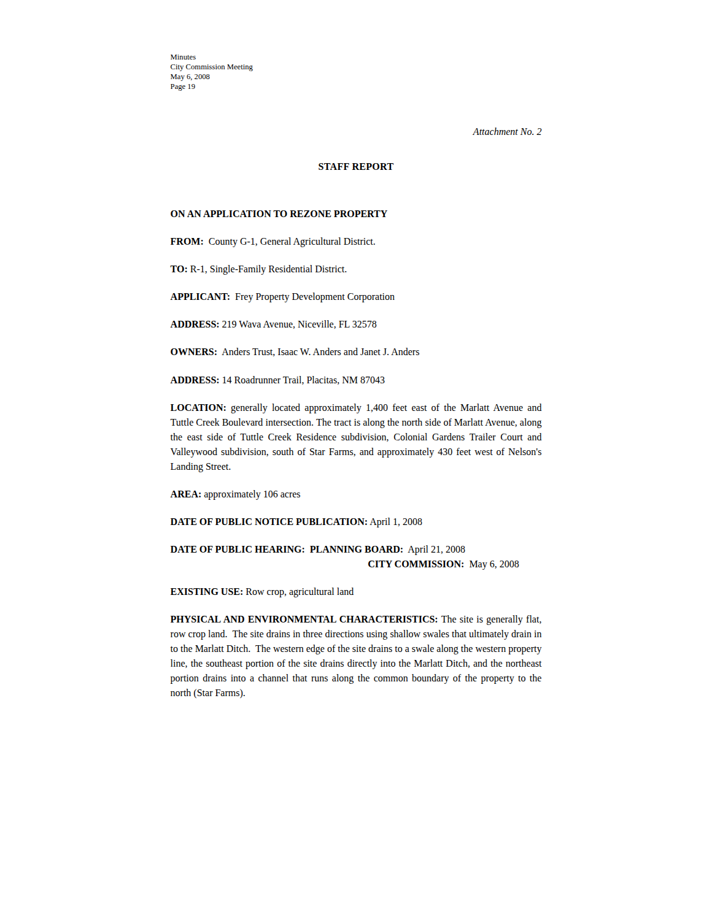Minutes
City Commission Meeting
May 6, 2008
Page 19
Attachment No. 2
STAFF REPORT
ON AN APPLICATION TO REZONE PROPERTY
FROM: County G-1, General Agricultural District.
TO: R-1, Single-Family Residential District.
APPLICANT: Frey Property Development Corporation
ADDRESS: 219 Wava Avenue, Niceville, FL 32578
OWNERS: Anders Trust, Isaac W. Anders and Janet J. Anders
ADDRESS: 14 Roadrunner Trail, Placitas, NM 87043
LOCATION: generally located approximately 1,400 feet east of the Marlatt Avenue and Tuttle Creek Boulevard intersection. The tract is along the north side of Marlatt Avenue, along the east side of Tuttle Creek Residence subdivision, Colonial Gardens Trailer Court and Valleywood subdivision, south of Star Farms, and approximately 430 feet west of Nelson's Landing Street.
AREA: approximately 106 acres
DATE OF PUBLIC NOTICE PUBLICATION: April 1, 2008
DATE OF PUBLIC HEARING: PLANNING BOARD: April 21, 2008 CITY COMMISSION: May 6, 2008
EXISTING USE: Row crop, agricultural land
PHYSICAL AND ENVIRONMENTAL CHARACTERISTICS: The site is generally flat, row crop land. The site drains in three directions using shallow swales that ultimately drain in to the Marlatt Ditch. The western edge of the site drains to a swale along the western property line, the southeast portion of the site drains directly into the Marlatt Ditch, and the northeast portion drains into a channel that runs along the common boundary of the property to the north (Star Farms).